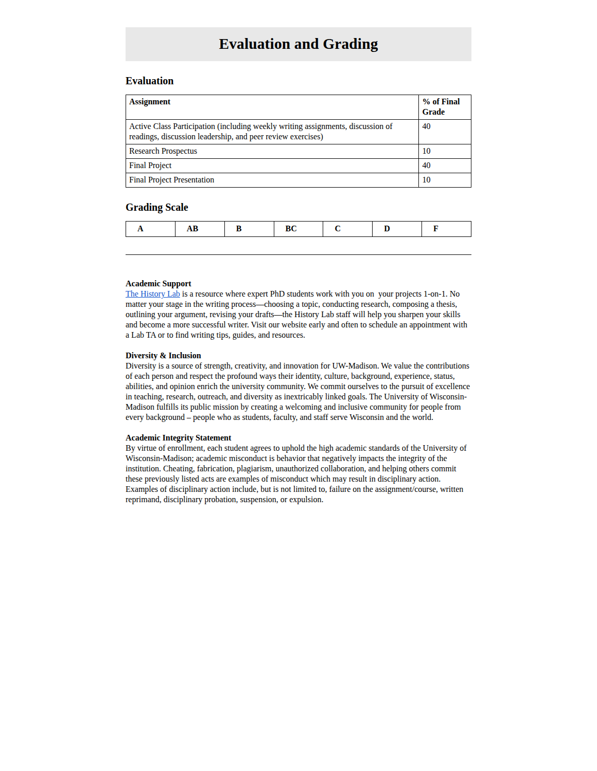Evaluation and Grading
Evaluation
| Assignment | % of Final Grade |
| --- | --- |
| Active Class Participation (including weekly writing assignments, discussion of readings, discussion leadership, and peer review exercises) | 40 |
| Research Prospectus | 10 |
| Final Project | 40 |
| Final Project Presentation | 10 |
Grading Scale
| A | AB | B | BC | C | D | F |
Academic Support
The History Lab is a resource where expert PhD students work with you on your projects 1-on-1. No matter your stage in the writing process—choosing a topic, conducting research, composing a thesis, outlining your argument, revising your drafts—the History Lab staff will help you sharpen your skills and become a more successful writer. Visit our website early and often to schedule an appointment with a Lab TA or to find writing tips, guides, and resources.
Diversity & Inclusion
Diversity is a source of strength, creativity, and innovation for UW-Madison. We value the contributions of each person and respect the profound ways their identity, culture, background, experience, status, abilities, and opinion enrich the university community. We commit ourselves to the pursuit of excellence in teaching, research, outreach, and diversity as inextricably linked goals. The University of Wisconsin-Madison fulfills its public mission by creating a welcoming and inclusive community for people from every background – people who as students, faculty, and staff serve Wisconsin and the world.
Academic Integrity Statement
By virtue of enrollment, each student agrees to uphold the high academic standards of the University of Wisconsin-Madison; academic misconduct is behavior that negatively impacts the integrity of the institution. Cheating, fabrication, plagiarism, unauthorized collaboration, and helping others commit these previously listed acts are examples of misconduct which may result in disciplinary action. Examples of disciplinary action include, but is not limited to, failure on the assignment/course, written reprimand, disciplinary probation, suspension, or expulsion.